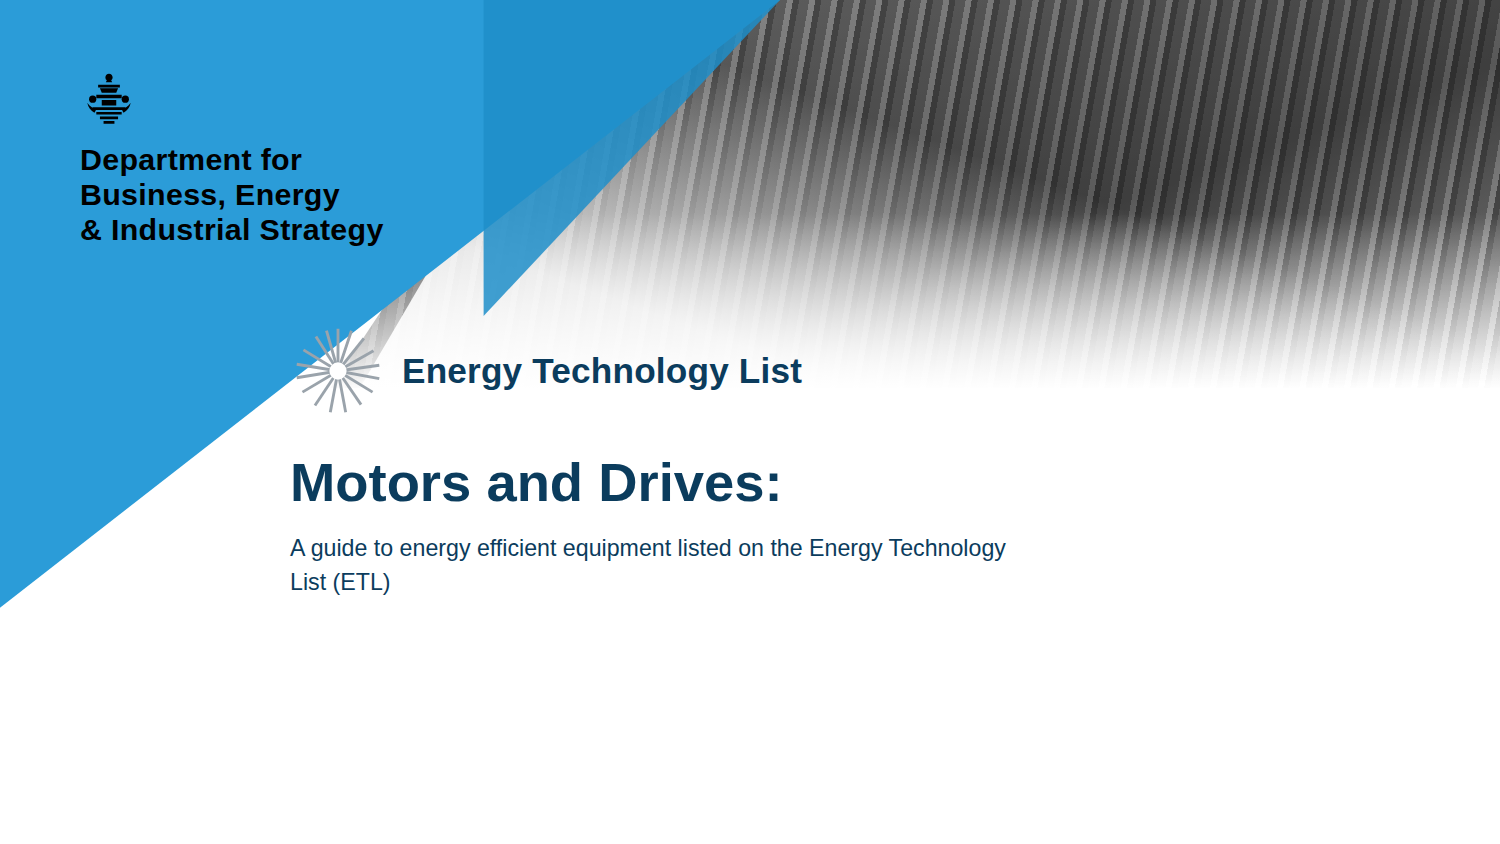Department for
Business, Energy
& Industrial Strategy
Energy Technology List
Motors and Drives:
A guide to energy efficient equipment listed on the Energy Technology List (ETL)